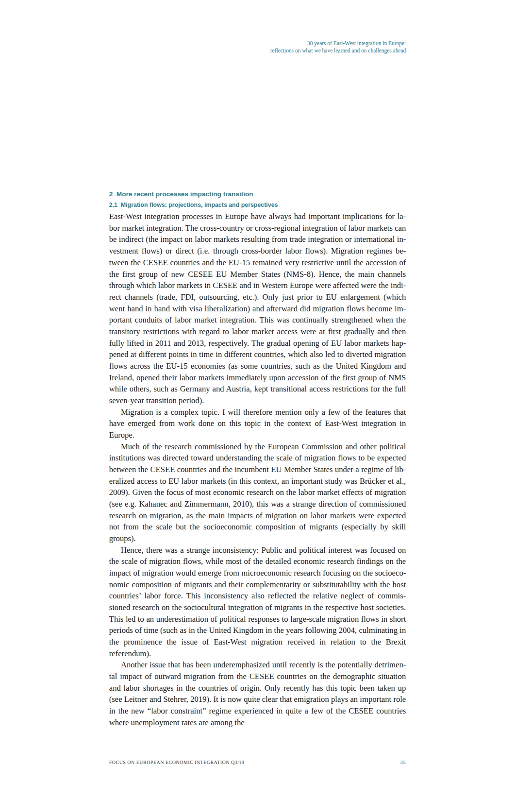30 years of East-West integration in Europe: reflections on what we have learned and on challenges ahead
2 More recent processes impacting transition
2.1 Migration flows: projections, impacts and perspectives
East-West integration processes in Europe have always had important implications for labor market integration. The cross-country or cross-regional integration of labor markets can be indirect (the impact on labor markets resulting from trade integration or international investment flows) or direct (i.e. through cross-border labor flows). Migration regimes between the CESEE countries and the EU-15 remained very restrictive until the accession of the first group of new CESEE EU Member States (NMS-8). Hence, the main channels through which labor markets in CESEE and in Western Europe were affected were the indirect channels (trade, FDI, outsourcing, etc.). Only just prior to EU enlargement (which went hand in hand with visa liberalization) and afterward did migration flows become important conduits of labor market integration. This was continually strengthened when the transitory restrictions with regard to labor market access were at first gradually and then fully lifted in 2011 and 2013, respectively. The gradual opening of EU labor markets happened at different points in time in different countries, which also led to diverted migration flows across the EU-15 economies (as some countries, such as the United Kingdom and Ireland, opened their labor markets immediately upon accession of the first group of NMS while others, such as Germany and Austria, kept transitional access restrictions for the full seven-year transition period).
Migration is a complex topic. I will therefore mention only a few of the features that have emerged from work done on this topic in the context of East-West integration in Europe.
Much of the research commissioned by the European Commission and other political institutions was directed toward understanding the scale of migration flows to be expected between the CESEE countries and the incumbent EU Member States under a regime of liberalized access to EU labor markets (in this context, an important study was Brücker et al., 2009). Given the focus of most economic research on the labor market effects of migration (see e.g. Kahanec and Zimmermann, 2010), this was a strange direction of commissioned research on migration, as the main impacts of migration on labor markets were expected not from the scale but the socioeconomic composition of migrants (especially by skill groups).
Hence, there was a strange inconsistency: Public and political interest was focused on the scale of migration flows, while most of the detailed economic research findings on the impact of migration would emerge from microeconomic research focusing on the socioeconomic composition of migrants and their complementarity or substitutability with the host countries’ labor force. This inconsistency also reflected the relative neglect of commissioned research on the sociocultural integration of migrants in the respective host societies. This led to an underestimation of political responses to large-scale migration flows in short periods of time (such as in the United Kingdom in the years following 2004, culminating in the prominence the issue of East-West migration received in relation to the Brexit referendum).
Another issue that has been underemphasized until recently is the potentially detrimental impact of outward migration from the CESEE countries on the demographic situation and labor shortages in the countries of origin. Only recently has this topic been taken up (see Leitner and Stehrer, 2019). It is now quite clear that emigration plays an important role in the new “labor constraint” regime experienced in quite a few of the CESEE countries where unemployment rates are among the
Focus on European Economic Integration Q3/19 35